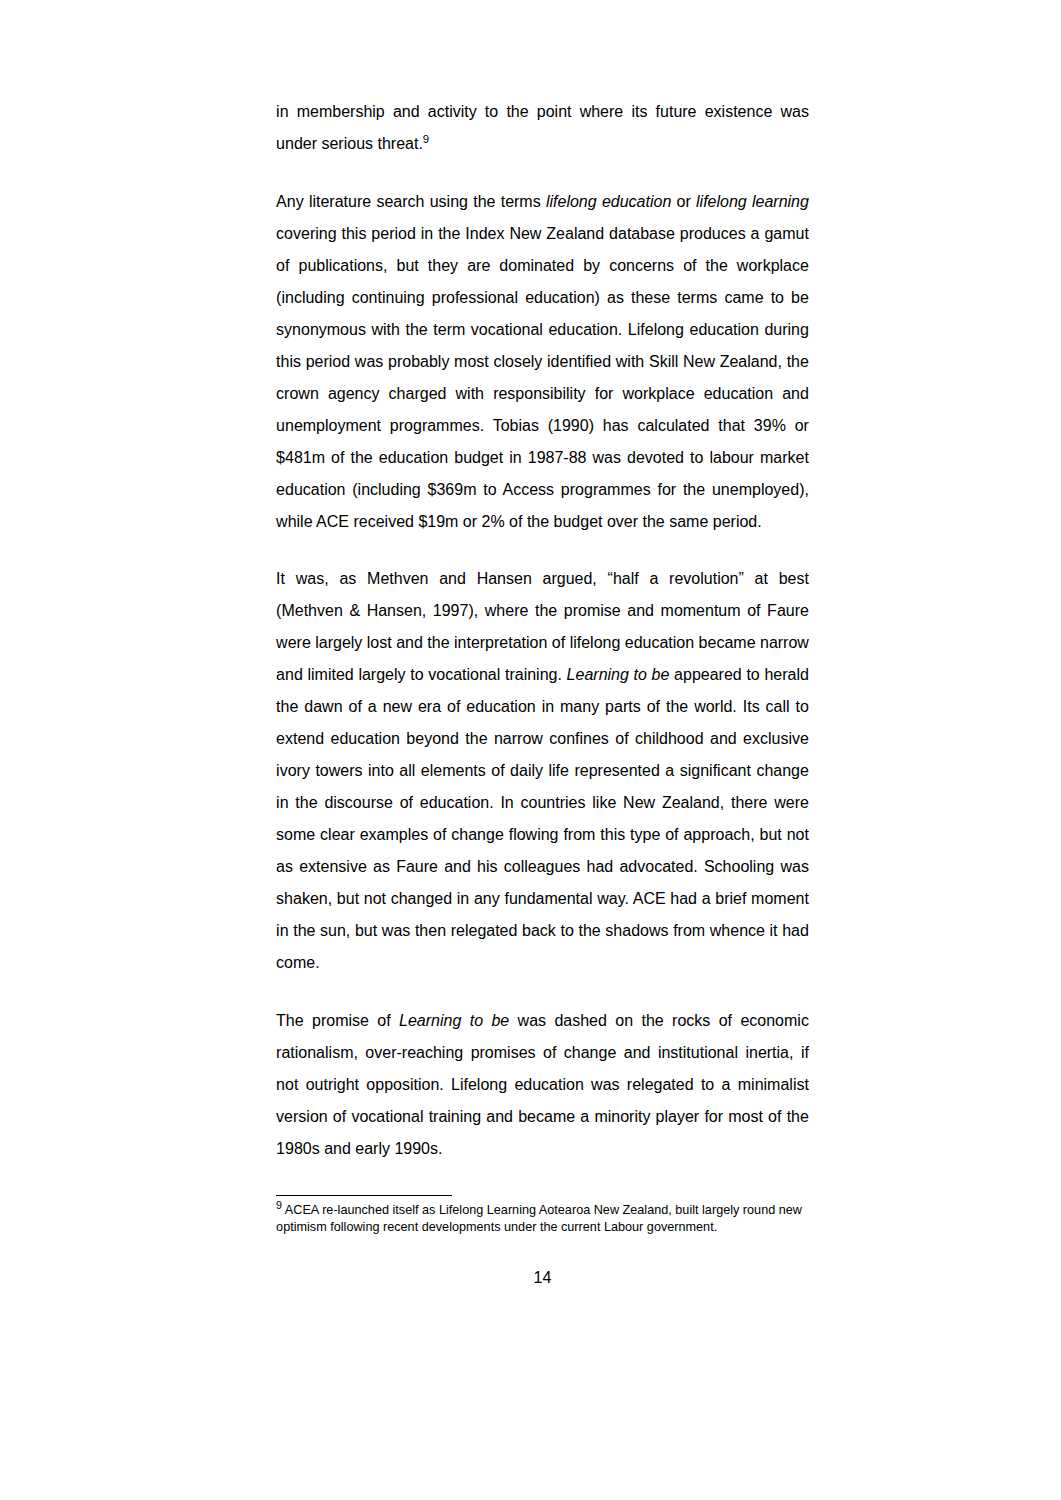in membership and activity to the point where its future existence was under serious threat.9
Any literature search using the terms lifelong education or lifelong learning covering this period in the Index New Zealand database produces a gamut of publications, but they are dominated by concerns of the workplace (including continuing professional education) as these terms came to be synonymous with the term vocational education. Lifelong education during this period was probably most closely identified with Skill New Zealand, the crown agency charged with responsibility for workplace education and unemployment programmes. Tobias (1990) has calculated that 39% or $481m of the education budget in 1987-88 was devoted to labour market education (including $369m to Access programmes for the unemployed), while ACE received $19m or 2% of the budget over the same period.
It was, as Methven and Hansen argued, “half a revolution” at best (Methven & Hansen, 1997), where the promise and momentum of Faure were largely lost and the interpretation of lifelong education became narrow and limited largely to vocational training. Learning to be appeared to herald the dawn of a new era of education in many parts of the world. Its call to extend education beyond the narrow confines of childhood and exclusive ivory towers into all elements of daily life represented a significant change in the discourse of education. In countries like New Zealand, there were some clear examples of change flowing from this type of approach, but not as extensive as Faure and his colleagues had advocated. Schooling was shaken, but not changed in any fundamental way. ACE had a brief moment in the sun, but was then relegated back to the shadows from whence it had come.
The promise of Learning to be was dashed on the rocks of economic rationalism, over-reaching promises of change and institutional inertia, if not outright opposition. Lifelong education was relegated to a minimalist version of vocational training and became a minority player for most of the 1980s and early 1990s.
9 ACEA re-launched itself as Lifelong Learning Aotearoa New Zealand, built largely round new optimism following recent developments under the current Labour government.
14